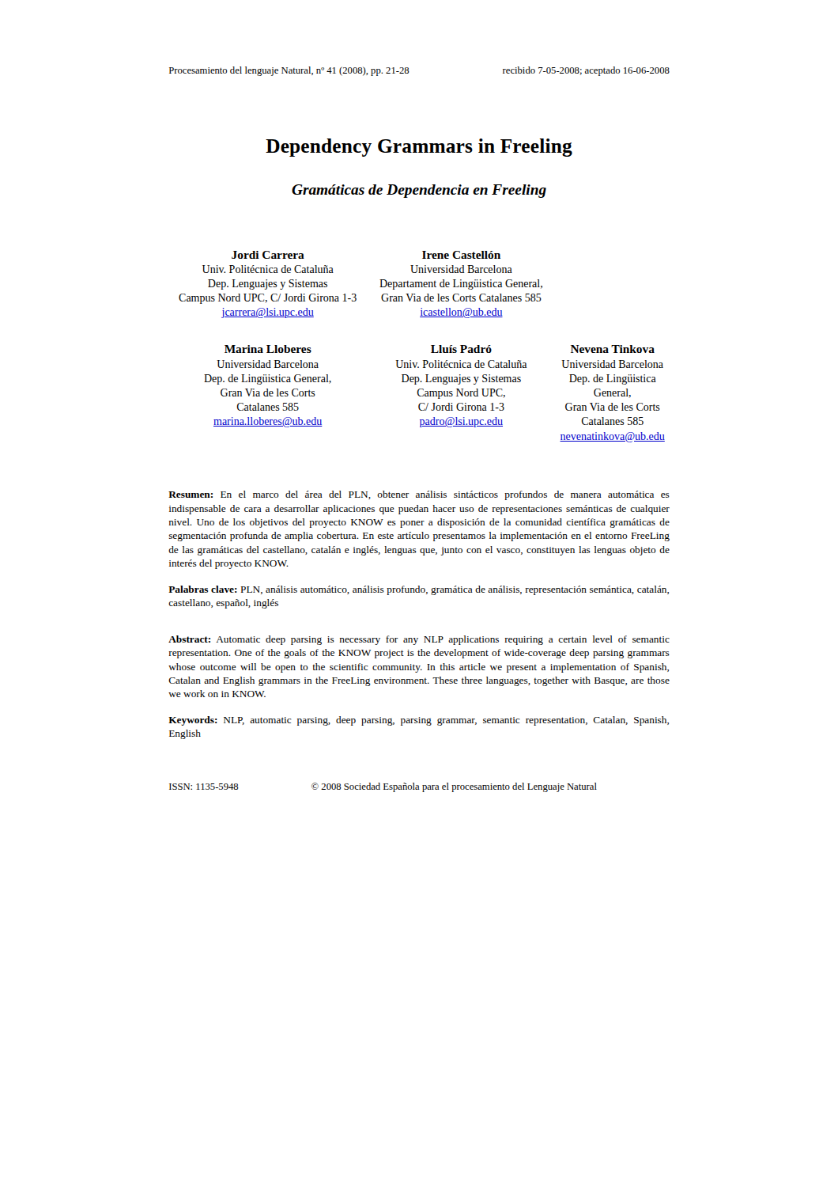Procesamiento del lenguaje Natural, nº 41 (2008), pp. 21-28 recibido 7-05-2008; aceptado 16-06-2008
Dependency Grammars in Freeling
Gramáticas de Dependencia en Freeling
| Jordi Carrera Univ. Politécnica de Cataluña Dep. Lenguajes y Sistemas Campus Nord UPC, C/ Jordi Girona 1-3 jcarrera@lsi.upc.edu | Irene Castellón Universidad Barcelona Departament de Lingüistica General, Gran Via de les Corts Catalanes 585 icastellon@ub.edu |
| Marina Lloberes Universidad Barcelona Dep. de Lingüistica General, Gran Via de les Corts Catalanes 585 marina.lloberes@ub.edu | Lluís Padró Univ. Politécnica de Cataluña Dep. Lenguajes y Sistemas Campus Nord UPC, C/ Jordi Girona 1-3 padro@lsi.upc.edu | Nevena Tinkova Universidad Barcelona Dep. de Lingüistica General, Gran Via de les Corts Catalanes 585 nevenatinkova@ub.edu |
Resumen: En el marco del área del PLN, obtener análisis sintácticos profundos de manera automática es indispensable de cara a desarrollar aplicaciones que puedan hacer uso de representaciones semánticas de cualquier nivel. Uno de los objetivos del proyecto KNOW es poner a disposición de la comunidad científica gramáticas de segmentación profunda de amplia cobertura. En este artículo presentamos la implementación en el entorno FreeLing de las gramáticas del castellano, catalán e inglés, lenguas que, junto con el vasco, constituyen las lenguas objeto de interés del proyecto KNOW.
Palabras clave: PLN, análisis automático, análisis profundo, gramática de análisis, representación semántica, catalán, castellano, español, inglés
Abstract: Automatic deep parsing is necessary for any NLP applications requiring a certain level of semantic representation. One of the goals of the KNOW project is the development of wide-coverage deep parsing grammars whose outcome will be open to the scientific community. In this article we present a implementation of Spanish, Catalan and English grammars in the FreeLing environment. These three languages, together with Basque, are those we work on in KNOW.
Keywords: NLP, automatic parsing, deep parsing, parsing grammar, semantic representation, Catalan, Spanish, English
ISSN: 1135-5948 © 2008 Sociedad Española para el procesamiento del Lenguaje Natural